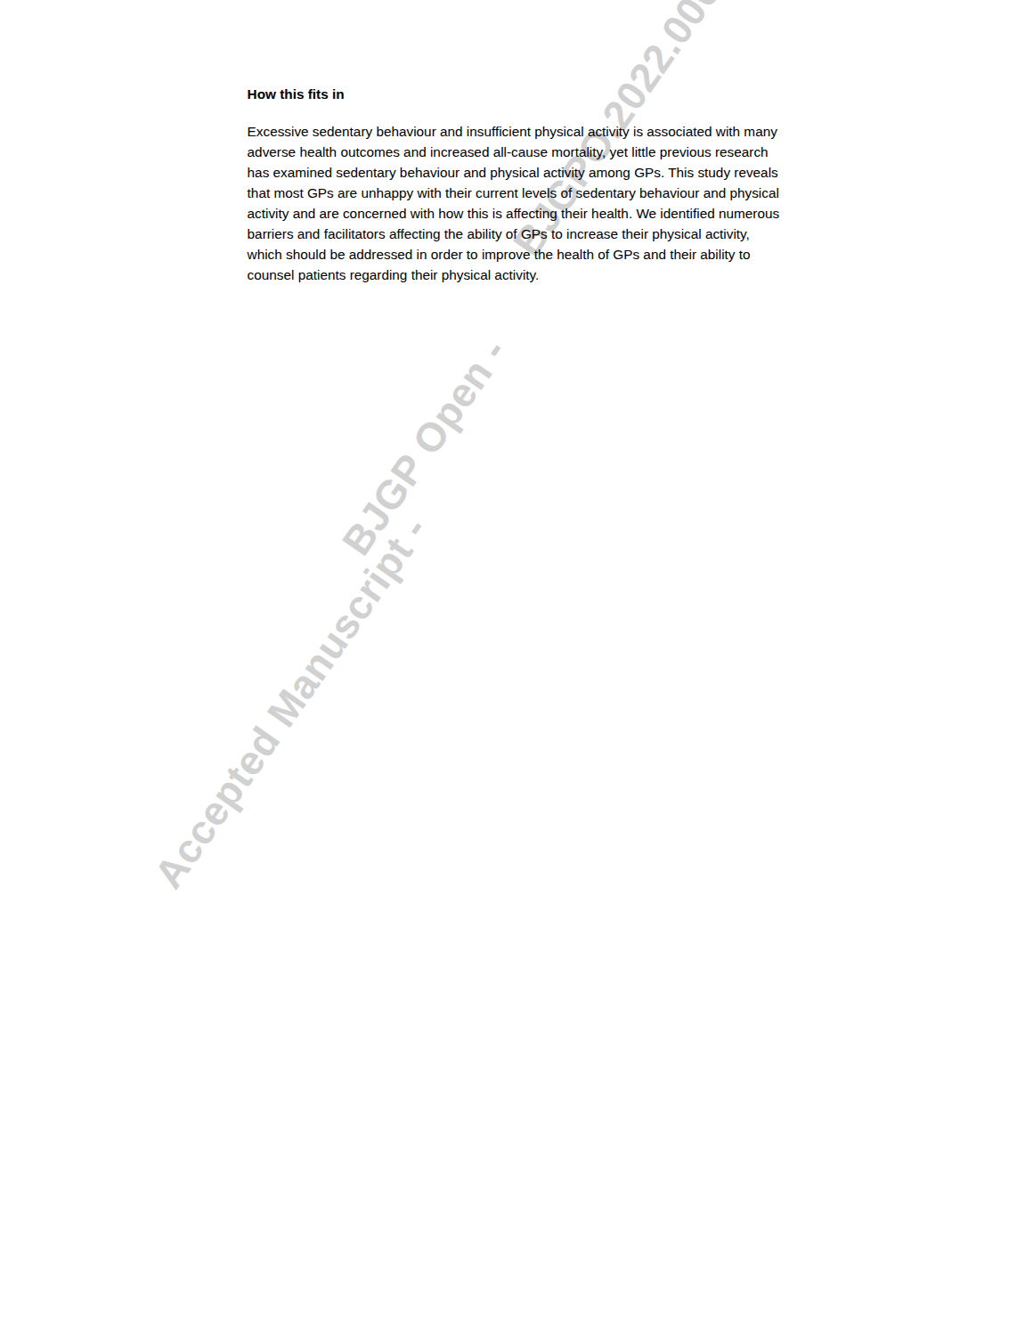BJGPO.2022.0008
BJGP Open -
Accepted Manuscript -
How this fits in
Excessive sedentary behaviour and insufficient physical activity is associated with many adverse health outcomes and increased all-cause mortality, yet little previous research has examined sedentary behaviour and physical activity among GPs. This study reveals that most GPs are unhappy with their current levels of sedentary behaviour and physical activity and are concerned with how this is affecting their health. We identified numerous barriers and facilitators affecting the ability of GPs to increase their physical activity, which should be addressed in order to improve the health of GPs and their ability to counsel patients regarding their physical activity.